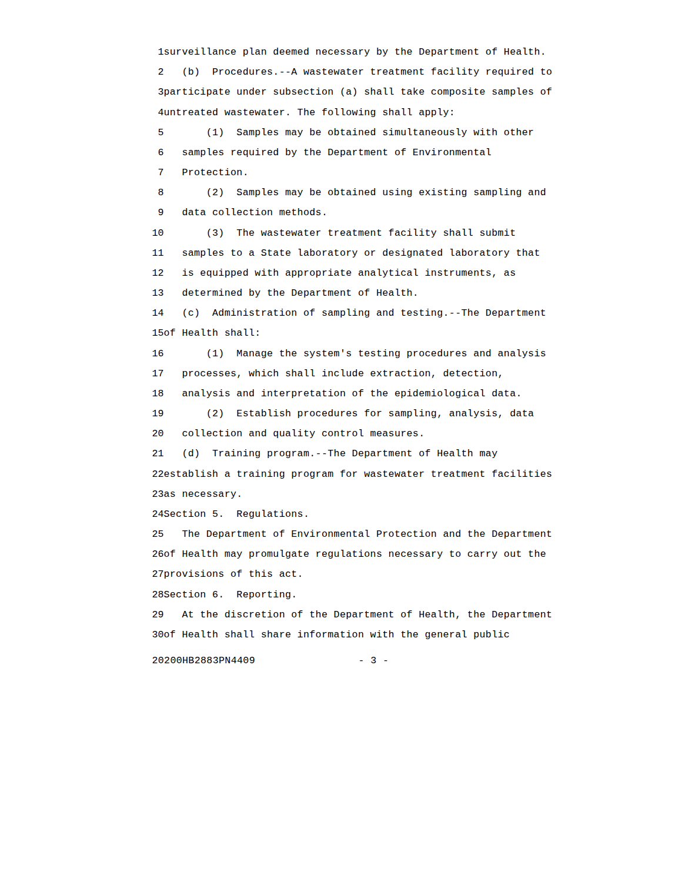| 1 | surveillance plan deemed necessary by the Department of Health. |
| 2 | (b) Procedures.--A wastewater treatment facility required to |
| 3 | participate under subsection (a) shall take composite samples of |
| 4 | untreated wastewater. The following shall apply: |
| 5 | (1) Samples may be obtained simultaneously with other |
| 6 | samples required by the Department of Environmental |
| 7 | Protection. |
| 8 | (2) Samples may be obtained using existing sampling and |
| 9 | data collection methods. |
| 10 | (3) The wastewater treatment facility shall submit |
| 11 | samples to a State laboratory or designated laboratory that |
| 12 | is equipped with appropriate analytical instruments, as |
| 13 | determined by the Department of Health. |
| 14 | (c) Administration of sampling and testing.--The Department |
| 15 | of Health shall: |
| 16 | (1) Manage the system's testing procedures and analysis |
| 17 | processes, which shall include extraction, detection, |
| 18 | analysis and interpretation of the epidemiological data. |
| 19 | (2) Establish procedures for sampling, analysis, data |
| 20 | collection and quality control measures. |
| 21 | (d) Training program.--The Department of Health may |
| 22 | establish a training program for wastewater treatment facilities |
| 23 | as necessary. |
| 24 | Section 5. Regulations. |
| 25 | The Department of Environmental Protection and the Department |
| 26 | of Health may promulgate regulations necessary to carry out the |
| 27 | provisions of this act. |
| 28 | Section 6. Reporting. |
| 29 | At the discretion of the Department of Health, the Department |
| 30 | of Health shall share information with the general public |
20200HB2883PN4409 - 3 -